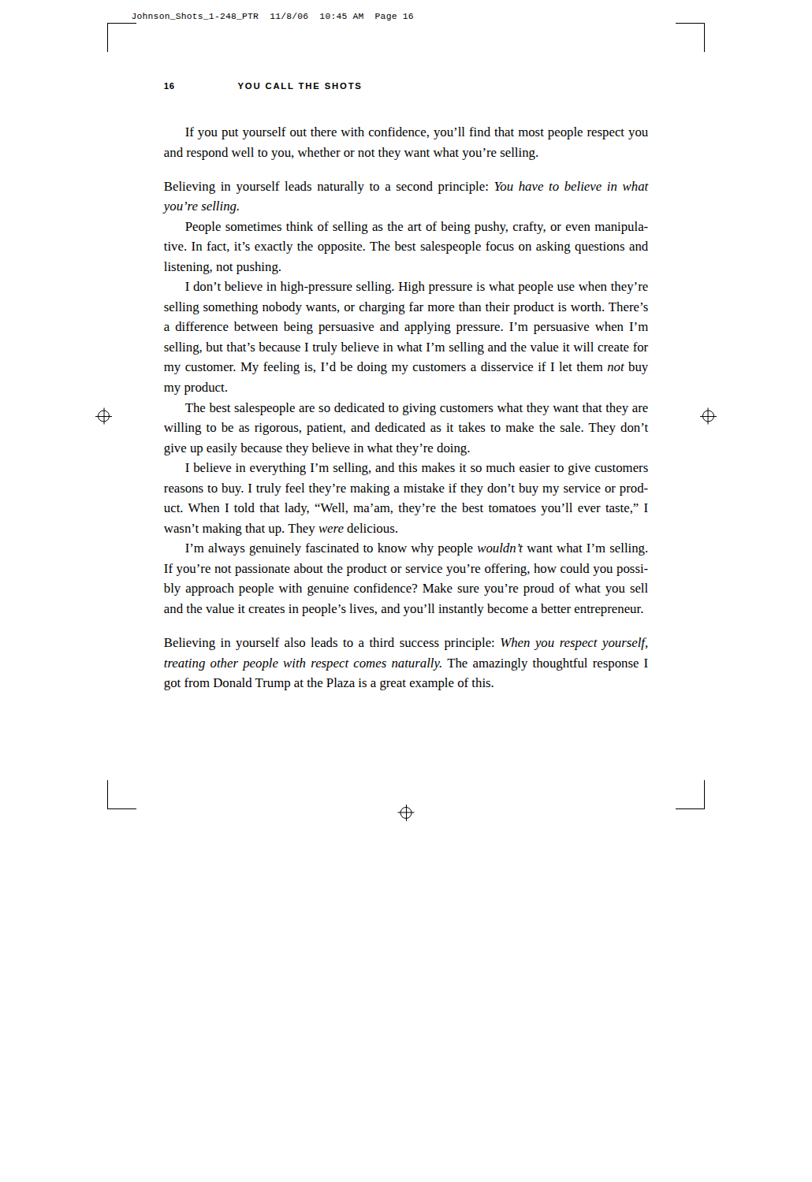Johnson_Shots_1-248_PTR 11/8/06 10:45 AM Page 16
16 You Call the Shots
If you put yourself out there with confidence, you’ll find that most people respect you and respond well to you, whether or not they want what you’re selling.
Believing in yourself leads naturally to a second principle: You have to believe in what you’re selling.
People sometimes think of selling as the art of being pushy, crafty, or even manipulative. In fact, it’s exactly the opposite. The best salespeople focus on asking questions and listening, not pushing.
I don’t believe in high-pressure selling. High pressure is what people use when they’re selling something nobody wants, or charging far more than their product is worth. There’s a difference between being persuasive and applying pressure. I’m persuasive when I’m selling, but that’s because I truly believe in what I’m selling and the value it will create for my customer. My feeling is, I’d be doing my customers a disservice if I let them not buy my product.
The best salespeople are so dedicated to giving customers what they want that they are willing to be as rigorous, patient, and dedicated as it takes to make the sale. They don’t give up easily because they believe in what they’re doing.
I believe in everything I’m selling, and this makes it so much easier to give customers reasons to buy. I truly feel they’re making a mistake if they don’t buy my service or product. When I told that lady, “Well, ma’am, they’re the best tomatoes you’ll ever taste,” I wasn’t making that up. They were delicious.
I’m always genuinely fascinated to know why people wouldn’t want what I’m selling. If you’re not passionate about the product or service you’re offering, how could you possibly approach people with genuine confidence? Make sure you’re proud of what you sell and the value it creates in people’s lives, and you’ll instantly become a better entrepreneur.
Believing in yourself also leads to a third success principle: When you respect yourself, treating other people with respect comes naturally. The amazingly thoughtful response I got from Donald Trump at the Plaza is a great example of this.